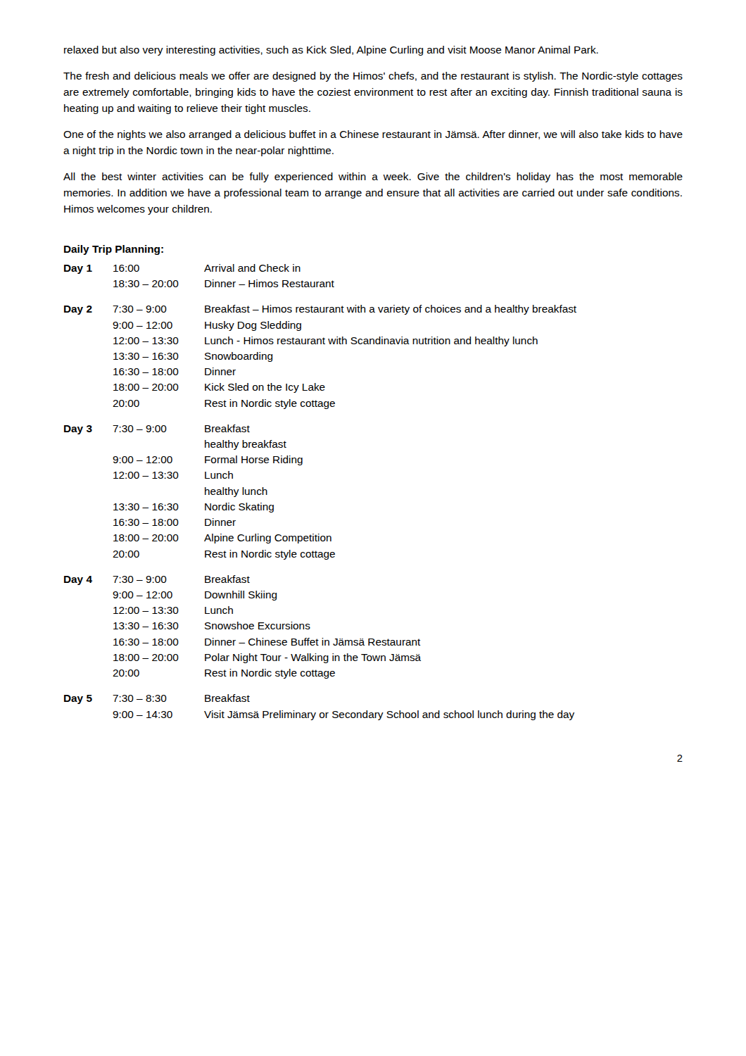relaxed but also very interesting activities, such as Kick Sled, Alpine Curling and visit Moose Manor Animal Park.
The fresh and delicious meals we offer are designed by the Himos' chefs, and the restaurant is stylish. The Nordic-style cottages are extremely comfortable, bringing kids to have the coziest environment to rest after an exciting day. Finnish traditional sauna is heating up and waiting to relieve their tight muscles.
One of the nights we also arranged a delicious buffet in a Chinese restaurant in Jämsä. After dinner, we will also take kids to have a night trip in the Nordic town in the near-polar nighttime.
All the best winter activities can be fully experienced within a week. Give the children's holiday has the most memorable memories. In addition we have a professional team to arrange and ensure that all activities are carried out under safe conditions. Himos welcomes your children.
Daily Trip Planning:
| Day 1 | 16:00 | Arrival and Check in |
| | 18:30 – 20:00 | Dinner – Himos Restaurant |
| Day 2 | 7:30 – 9:00 | Breakfast – Himos restaurant with a variety of choices and a healthy breakfast |
| | 9:00 – 12:00 | Husky Dog Sledding |
| | 12:00 – 13:30 | Lunch - Himos restaurant with Scandinavia nutrition and healthy lunch |
| | 13:30 – 16:30 | Snowboarding |
| | 16:30 – 18:00 | Dinner |
| | 18:00 – 20:00 | Kick Sled on the Icy Lake |
| | 20:00 | Rest in Nordic style cottage |
| Day 3 | 7:30 – 9:00 | Breakfast healthy breakfast |
| | 9:00 – 12:00 | Formal Horse Riding |
| | 12:00 – 13:30 | Lunch healthy lunch |
| | 13:30 – 16:30 | Nordic Skating |
| | 16:30 – 18:00 | Dinner |
| | 18:00 – 20:00 | Alpine Curling Competition |
| | 20:00 | Rest in Nordic style cottage |
| Day 4 | 7:30 – 9:00 | Breakfast |
| | 9:00 – 12:00 | Downhill Skiing |
| | 12:00 – 13:30 | Lunch |
| | 13:30 – 16:30 | Snowshoe Excursions |
| | 16:30 – 18:00 | Dinner – Chinese Buffet in Jämsä Restaurant |
| | 18:00 – 20:00 | Polar Night Tour - Walking in the Town Jämsä |
| | 20:00 | Rest in Nordic style cottage |
| Day 5 | 7:30 – 8:30 | Breakfast |
| | 9:00 – 14:30 | Visit Jämsä Preliminary or Secondary School and school lunch during the day |
2